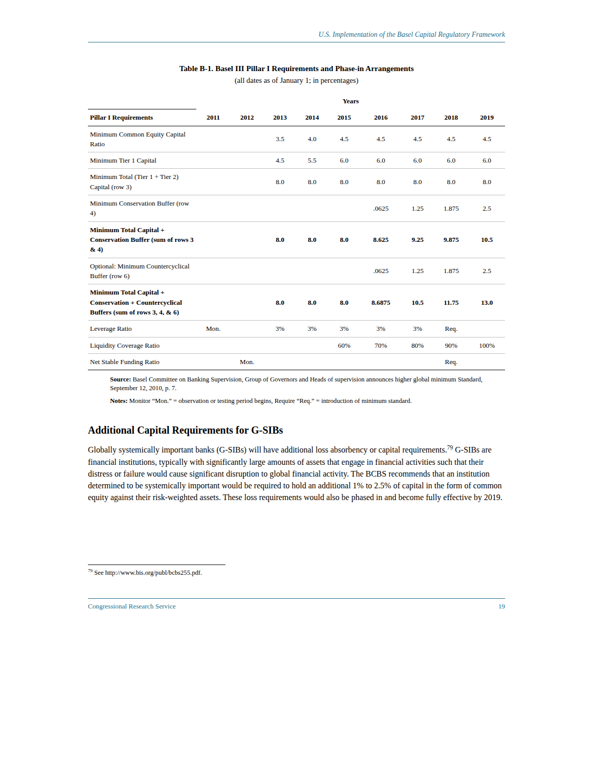U.S. Implementation of the Basel Capital Regulatory Framework
Table B-1. Basel III Pillar I Requirements and Phase-in Arrangements
(all dates as of January 1; in percentages)
| | Years |
| --- | --- |
| Pillar I Requirements | 2011 | 2012 | 2013 | 2014 | 2015 | 2016 | 2017 | 2018 | 2019 |
| Minimum Common Equity Capital Ratio | | | 3.5 | 4.0 | 4.5 | 4.5 | 4.5 | 4.5 | 4.5 |
| Minimum Tier 1 Capital | | | 4.5 | 5.5 | 6.0 | 6.0 | 6.0 | 6.0 | 6.0 |
| Minimum Total (Tier 1 + Tier 2) Capital (row 3) | | | 8.0 | 8.0 | 8.0 | 8.0 | 8.0 | 8.0 | 8.0 |
| Minimum Conservation Buffer (row 4) | | | | | | .0625 | 1.25 | 1.875 | 2.5 |
| Minimum Total Capital + Conservation Buffer (sum of rows 3 & 4) | | | 8.0 | 8.0 | 8.0 | 8.625 | 9.25 | 9.875 | 10.5 |
| Optional: Minimum Countercyclical Buffer (row 6) | | | | | | .0625 | 1.25 | 1.875 | 2.5 |
| Minimum Total Capital + Conservation + Countercyclical Buffers (sum of rows 3, 4, & 6) | | | 8.0 | 8.0 | 8.0 | 8.6875 | 10.5 | 11.75 | 13.0 |
| Leverage Ratio | Mon. | | 3% | 3% | 3% | 3% | 3% | Req. | |
| Liquidity Coverage Ratio | | | | | 60% | 70% | 80% | 90% | 100% |
| Net Stable Funding Ratio | | Mon. | | | | | | Req. | |
Source: Basel Committee on Banking Supervision, Group of Governors and Heads of supervision announces higher global minimum Standard, September 12, 2010, p. 7.
Notes: Monitor “Mon.” = observation or testing period begins, Require “Req.” = introduction of minimum standard.
Additional Capital Requirements for G-SIBs
Globally systemically important banks (G-SIBs) will have additional loss absorbency or capital requirements.79 G-SIBs are financial institutions, typically with significantly large amounts of assets that engage in financial activities such that their distress or failure would cause significant disruption to global financial activity. The BCBS recommends that an institution determined to be systemically important would be required to hold an additional 1% to 2.5% of capital in the form of common equity against their risk-weighted assets. These loss requirements would also be phased in and become fully effective by 2019.
79 See http://www.bis.org/publ/bcbs255.pdf.
Congressional Research Service 19